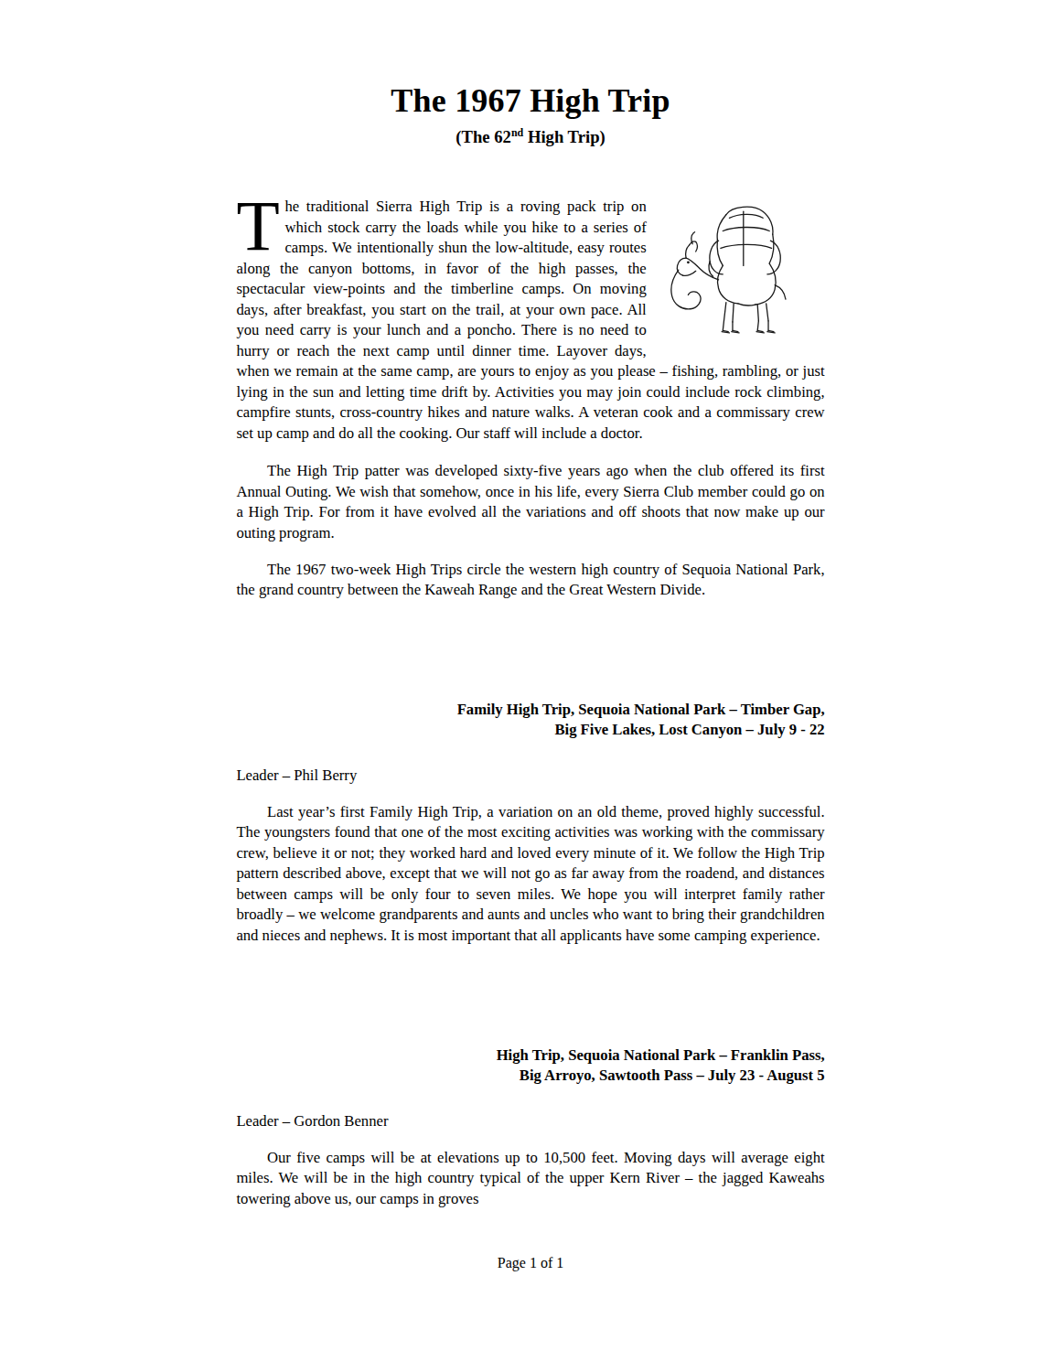The 1967 High Trip
(The 62nd High Trip)
The traditional Sierra High Trip is a roving pack trip on which stock carry the loads while you hike to a series of camps. We intentionally shun the low-altitude, easy routes along the canyon bottoms, in favor of the high passes, the spectacular view-points and the timberline camps. On moving days, after breakfast, you start on the trail, at your own pace. All you need carry is your lunch and a poncho. There is no need to hurry or reach the next camp until dinner time. Layover days, when we remain at the same camp, are yours to enjoy as you please – fishing, rambling, or just lying in the sun and letting time drift by. Activities you may join could include rock climbing, campfire stunts, cross-country hikes and nature walks. A veteran cook and a commissary crew set up camp and do all the cooking. Our staff will include a doctor.
The High Trip patter was developed sixty-five years ago when the club offered its first Annual Outing. We wish that somehow, once in his life, every Sierra Club member could go on a High Trip. For from it have evolved all the variations and off shoots that now make up our outing program.
The 1967 two-week High Trips circle the western high country of Sequoia National Park, the grand country between the Kaweah Range and the Great Western Divide.
Family High Trip, Sequoia National Park – Timber Gap,
Big Five Lakes, Lost Canyon – July 9 - 22
Leader – Phil Berry
Last year’s first Family High Trip, a variation on an old theme, proved highly successful. The youngsters found that one of the most exciting activities was working with the commissary crew, believe it or not; they worked hard and loved every minute of it. We follow the High Trip pattern described above, except that we will not go as far away from the roadend, and distances between camps will be only four to seven miles. We hope you will interpret family rather broadly – we welcome grandparents and aunts and uncles who want to bring their grandchildren and nieces and nephews. It is most important that all applicants have some camping experience.
High Trip, Sequoia National Park – Franklin Pass,
Big Arroyo, Sawtooth Pass – July 23 - August 5
Leader – Gordon Benner
Our five camps will be at elevations up to 10,500 feet. Moving days will average eight miles. We will be in the high country typical of the upper Kern River – the jagged Kaweahs towering above us, our camps in groves
Page 1 of 1